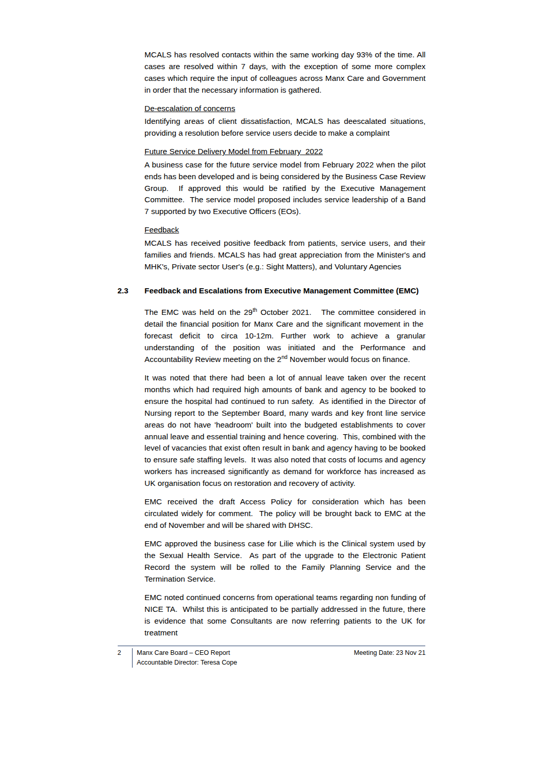MCALS has resolved contacts within the same working day 93% of the time. All cases are resolved within 7 days, with the exception of some more complex cases which require the input of colleagues across Manx Care and Government in order that the necessary information is gathered.
De-escalation of concerns
Identifying areas of client dissatisfaction, MCALS has deescalated situations, providing a resolution before service users decide to make a complaint
Future Service Delivery Model from February 2022
A business case for the future service model from February 2022 when the pilot ends has been developed and is being considered by the Business Case Review Group. If approved this would be ratified by the Executive Management Committee. The service model proposed includes service leadership of a Band 7 supported by two Executive Officers (EOs).
Feedback
MCALS has received positive feedback from patients, service users, and their families and friends. MCALS has had great appreciation from the Minister's and MHK's, Private sector User's (e.g.: Sight Matters), and Voluntary Agencies
2.3
Feedback and Escalations from Executive Management Committee (EMC)
The EMC was held on the 29th October 2021. The committee considered in detail the financial position for Manx Care and the significant movement in the forecast deficit to circa 10-12m. Further work to achieve a granular understanding of the position was initiated and the Performance and Accountability Review meeting on the 2nd November would focus on finance.
It was noted that there had been a lot of annual leave taken over the recent months which had required high amounts of bank and agency to be booked to ensure the hospital had continued to run safety. As identified in the Director of Nursing report to the September Board, many wards and key front line service areas do not have 'headroom' built into the budgeted establishments to cover annual leave and essential training and hence covering. This, combined with the level of vacancies that exist often result in bank and agency having to be booked to ensure safe staffing levels. It was also noted that costs of locums and agency workers has increased significantly as demand for workforce has increased as UK organisation focus on restoration and recovery of activity.
EMC received the draft Access Policy for consideration which has been circulated widely for comment. The policy will be brought back to EMC at the end of November and will be shared with DHSC.
EMC approved the business case for Lilie which is the Clinical system used by the Sexual Health Service. As part of the upgrade to the Electronic Patient Record the system will be rolled to the Family Planning Service and the Termination Service.
EMC noted continued concerns from operational teams regarding non funding of NICE TA. Whilst this is anticipated to be partially addressed in the future, there is evidence that some Consultants are now referring patients to the UK for treatment
2
Manx Care Board – CEO Report
Accountable Director: Teresa Cope
Meeting Date: 23 Nov 21